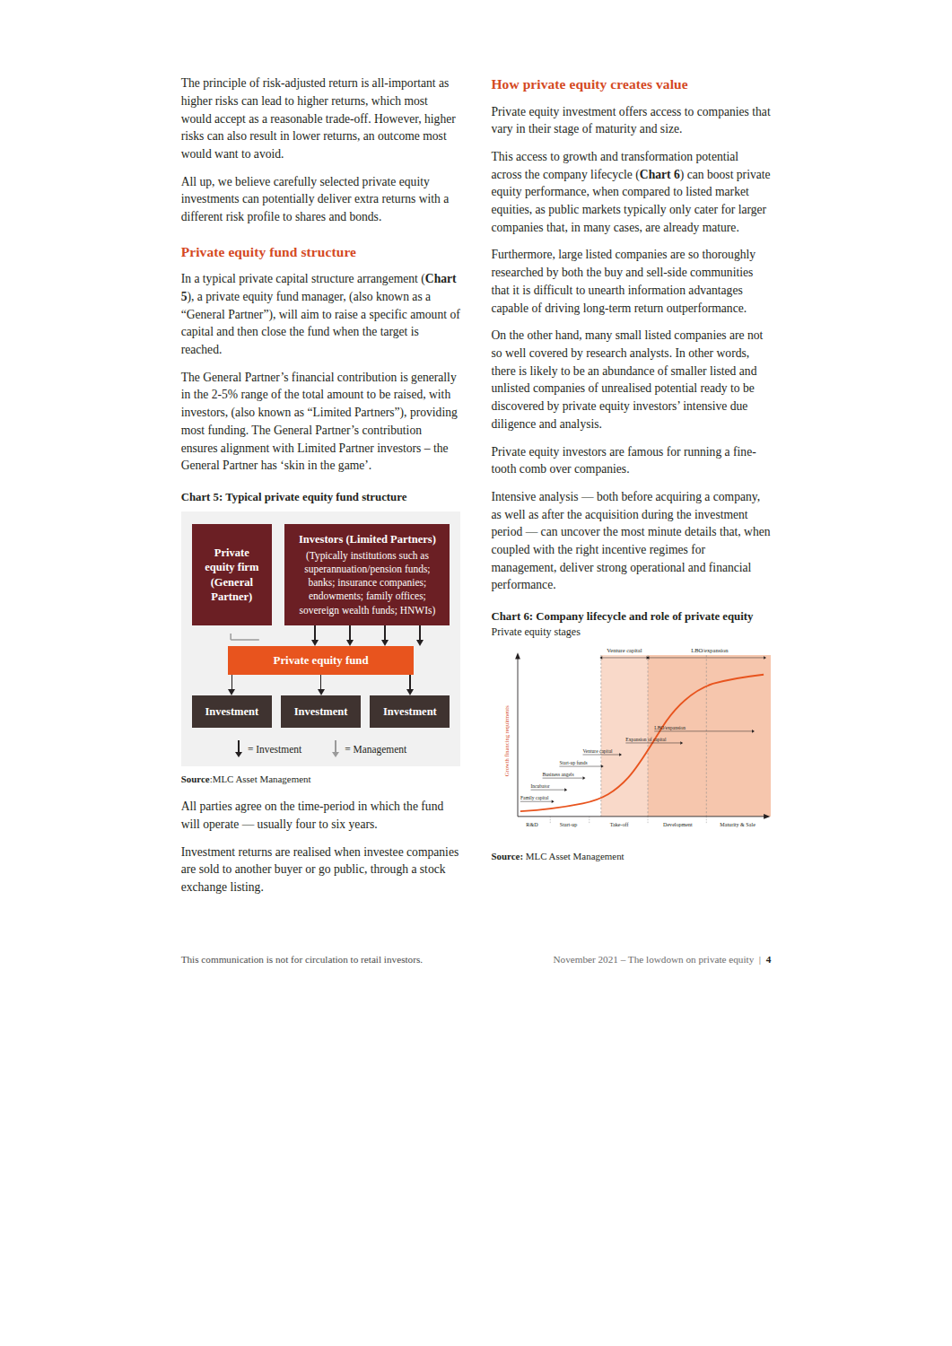The principle of risk-adjusted return is all-important as higher risks can lead to higher returns, which most would accept as a reasonable trade-off. However, higher risks can also result in lower returns, an outcome most would want to avoid.
All up, we believe carefully selected private equity investments can potentially deliver extra returns with a different risk profile to shares and bonds.
Private equity fund structure
In a typical private capital structure arrangement (Chart 5), a private equity fund manager, (also known as a “General Partner”), will aim to raise a specific amount of capital and then close the fund when the target is reached.
The General Partner’s financial contribution is generally in the 2-5% range of the total amount to be raised, with investors, (also known as “Limited Partners”), providing most funding. The General Partner’s contribution ensures alignment with Limited Partner investors – the General Partner has ‘skin in the game’.
Chart 5: Typical private equity fund structure
Private
equity firm
(General
Partner)
Investors (Limited Partners) (Typically institutions such as superannuation/pension funds; banks; insurance companies; endowments; family offices; sovereign wealth funds; HNWIs)
Private equity fund
Investment
Investment
Investment
= Investment
= Management
Source:MLC Asset Management
All parties agree on the time-period in which the fund will operate — usually four to six years.
Investment returns are realised when investee companies are sold to another buyer or go public, through a stock exchange listing.
How private equity creates value
Private equity investment offers access to companies that vary in their stage of maturity and size.
This access to growth and transformation potential across the company lifecycle (Chart 6) can boost private equity performance, when compared to listed market equities, as public markets typically only cater for larger companies that, in many cases, are already mature.
Furthermore, large listed companies are so thoroughly researched by both the buy and sell-side communities that it is difficult to unearth information advantages capable of driving long-term return outperformance.
On the other hand, many small listed companies are not so well covered by research analysts. In other words, there is likely to be an abundance of smaller listed and unlisted companies of unrealised potential ready to be discovered by private equity investors’ intensive due diligence and analysis.
Private equity investors are famous for running a fine-tooth comb over companies.
Intensive analysis — both before acquiring a company, as well as after the acquisition during the investment period — can uncover the most minute details that, when coupled with the right incentive regimes for management, deliver strong operational and financial performance.
Chart 6: Company lifecycle and role of private equity
Private equity stages
Venture capital LBO/expansion Growth financing requirments Family capital Incubator Business angels Start-up funds Venture capital Expansion of capital LBO/expansion R&D Start-up Take-off Development Maturity & Sale
Source: MLC Asset Management
This communication is not for circulation to retail investors.
November 2021 – The lowdown on private equity | 4